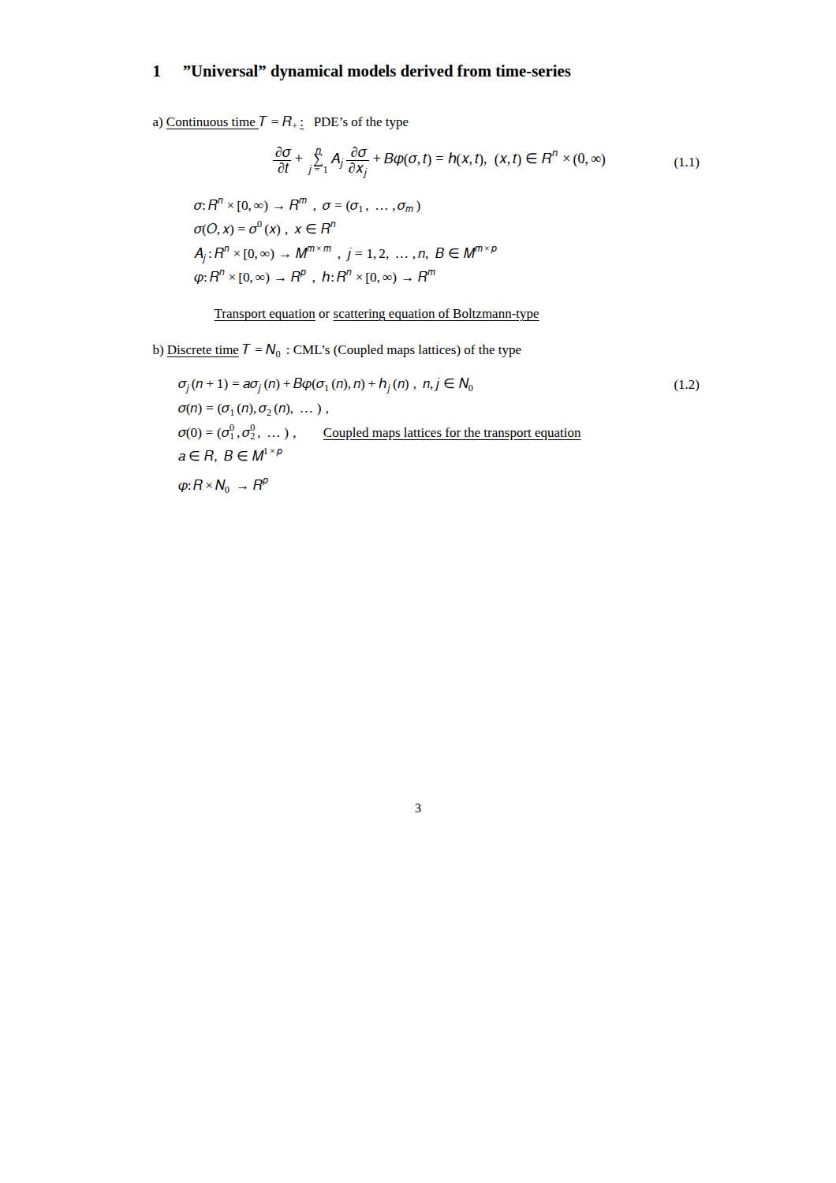1 ”Universal” dynamical models derived from time-series
a) Continuous time T=R+: PDE’s of the type
∂σ∂t + ∑ j=1 n Aj ∂σ∂xj + Bφ(σ,t) = h(x,t), (x,t) ∈ Rn × (0,∞) (1.1)
σ: Rn × [0,∞) → Rm , σ= (σ1,…,σm)
σ(O,x) = σ0(x) , x∈Rn
Aj: Rn × [0,∞) → Mm×m , j=1,2,…,n, B∈ Mm×p
φ: Rn × [0,∞) → Rp , h: Rn × [0,∞) → Rm
Transport equation or scattering equation of Boltzmann-type
b) Discrete time T=N0 : CML’s (Coupled maps lattices) of the type
σj(n+1) = aσj(n) + Bφ(σ1(n),n) + hj(n) , n,j∈N0 (1.2)
σ(n) = (σ1(n), σ2(n),…) ,
σ(0) = (σ10, σ20,…) , Coupled maps lattices for the transport equation
a∈R , B∈ M1×p
φ: R × N0 → Rp
3